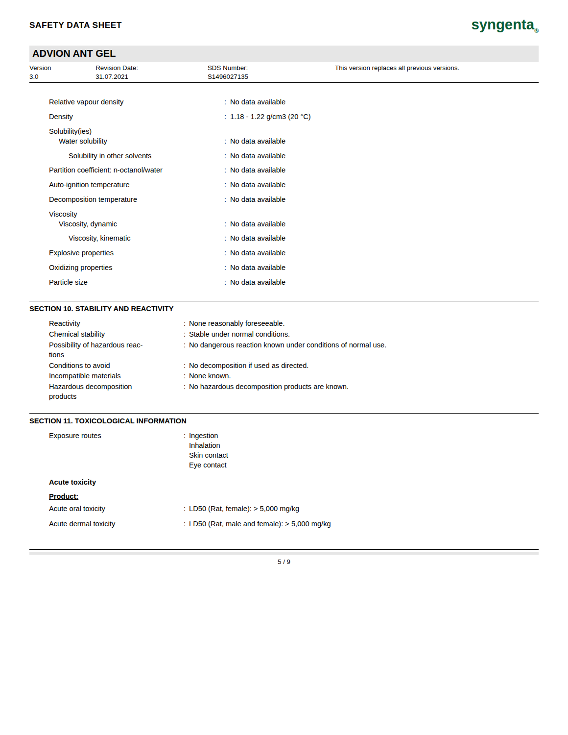syngenta®
SAFETY DATA SHEET
ADVION ANT GEL
| Version 3.0 | Revision Date: 31.07.2021 | SDS Number: S1496027135 | This version replaces all previous versions. |
| Relative vapour density | : | No data available |
| Density | : | 1.18 - 1.22 g/cm3 (20 °C) |
| Solubility(ies) Water solubility | : | No data available |
| Solubility in other solvents | : | No data available |
| Partition coefficient: n-octanol/water | : | No data available |
| Auto-ignition temperature | : | No data available |
| Decomposition temperature | : | No data available |
| Viscosity Viscosity, dynamic | : | No data available |
| Viscosity, kinematic | : | No data available |
| Explosive properties | : | No data available |
| Oxidizing properties | : | No data available |
| Particle size | : | No data available |
SECTION 10. STABILITY AND REACTIVITY
| Reactivity | : | None reasonably foreseeable. |
| Chemical stability | : | Stable under normal conditions. |
| Possibility of hazardous reac- tions | : | No dangerous reaction known under conditions of normal use. |
| Conditions to avoid | : | No decomposition if used as directed. |
| Incompatible materials | : | None known. |
| Hazardous decomposition products | : | No hazardous decomposition products are known. |
SECTION 11. TOXICOLOGICAL INFORMATION
| Exposure routes | : | Ingestion Inhalation Skin contact Eye contact |
Acute toxicity
Product:
| Acute oral toxicity | : | LD50 (Rat, female): > 5,000 mg/kg |
| Acute dermal toxicity | : | LD50 (Rat, male and female): > 5,000 mg/kg |
5 / 9